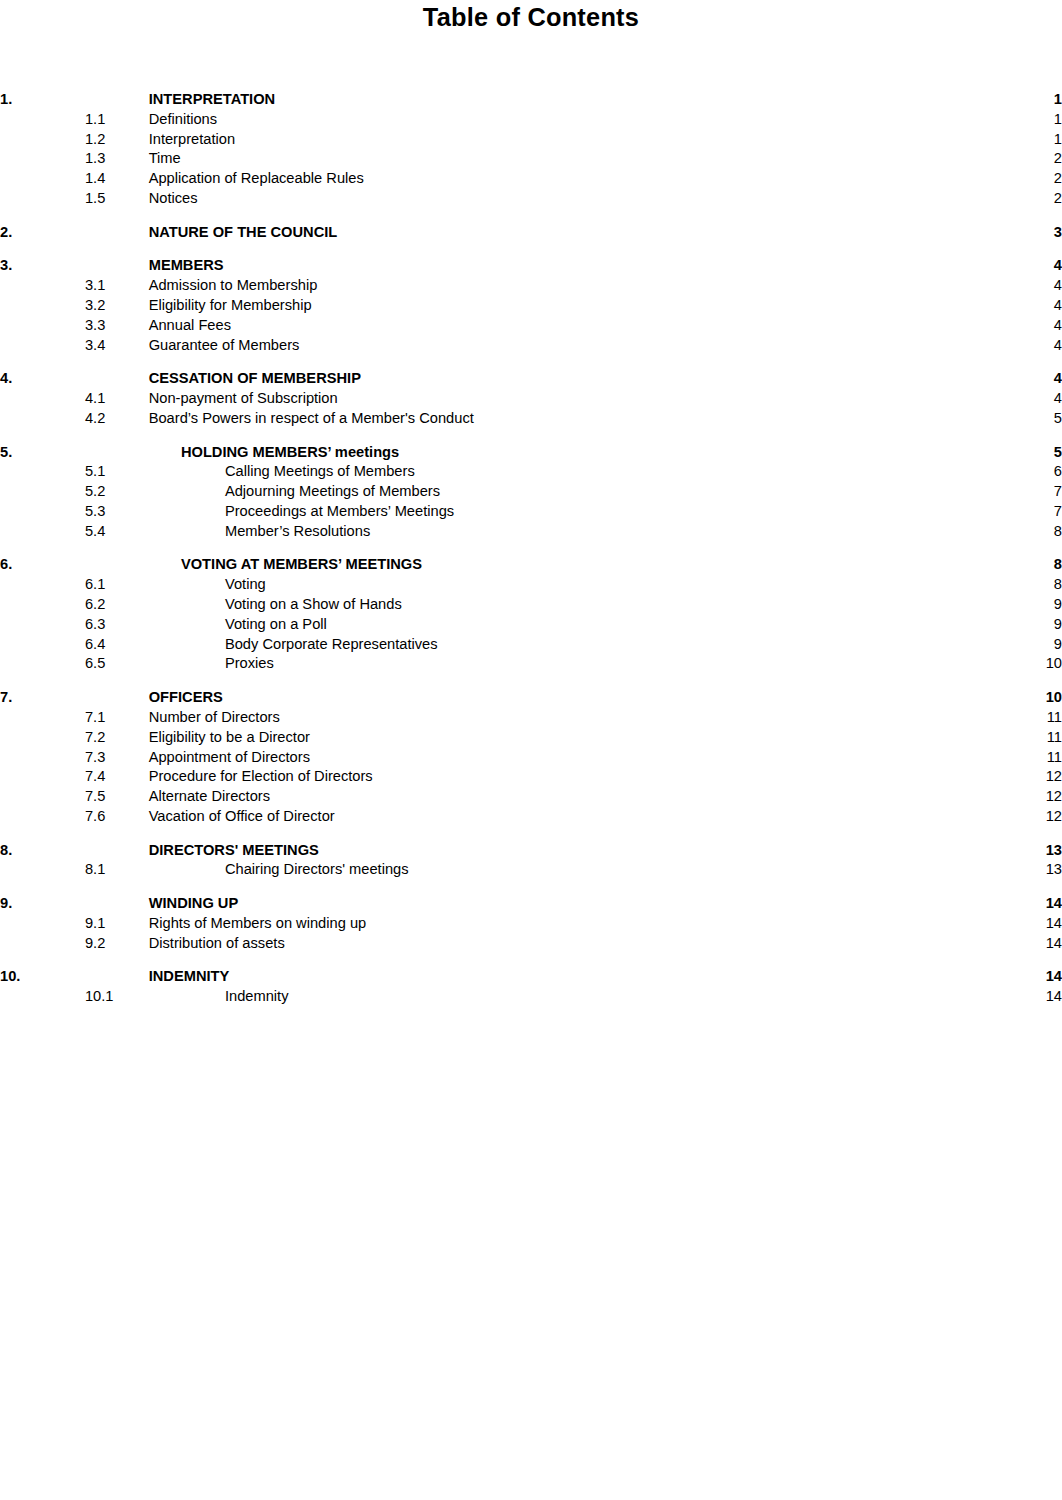Table of Contents
| 1. | | Interpretation | 1 |
| | 1.1 | Definitions | 1 |
| | 1.2 | Interpretation | 1 |
| | 1.3 | Time | 2 |
| | 1.4 | Application of Replaceable Rules | 2 |
| | 1.5 | Notices | 2 |
| 2. | | Nature of the Council | 3 |
| 3. | | Members | 4 |
| | 3.1 | Admission to Membership | 4 |
| | 3.2 | Eligibility for Membership | 4 |
| | 3.3 | Annual Fees | 4 |
| | 3.4 | Guarantee of Members | 4 |
| 4. | | Cessation of Membership | 4 |
| | 4.1 | Non-payment of Subscription | 4 |
| | 4.2 | Board’s Powers in respect of a Member's Conduct | 5 |
| 5. | | Holding Members’ meetings | 5 |
| | 5.1 | Calling Meetings of Members | 6 |
| | 5.2 | Adjourning Meetings of Members | 7 |
| | 5.3 | Proceedings at Members’ Meetings | 7 |
| | 5.4 | Member’s Resolutions | 8 |
| 6. | | Voting at Members’ Meetings | 8 |
| | 6.1 | Voting | 8 |
| | 6.2 | Voting on a Show of Hands | 9 |
| | 6.3 | Voting on a Poll | 9 |
| | 6.4 | Body Corporate Representatives | 9 |
| | 6.5 | Proxies | 10 |
| 7. | | Officers | 10 |
| | 7.1 | Number of Directors | 11 |
| | 7.2 | Eligibility to be a Director | 11 |
| | 7.3 | Appointment of Directors | 11 |
| | 7.4 | Procedure for Election of Directors | 12 |
| | 7.5 | Alternate Directors | 12 |
| | 7.6 | Vacation of Office of Director | 12 |
| 8. | | Directors' Meetings | 13 |
| | 8.1 | Chairing Directors' meetings | 13 |
| 9. | | Winding Up | 14 |
| | 9.1 | Rights of Members on winding up | 14 |
| | 9.2 | Distribution of assets | 14 |
| 10. | | Indemnity | 14 |
| | 10.1 | Indemnity | 14 |